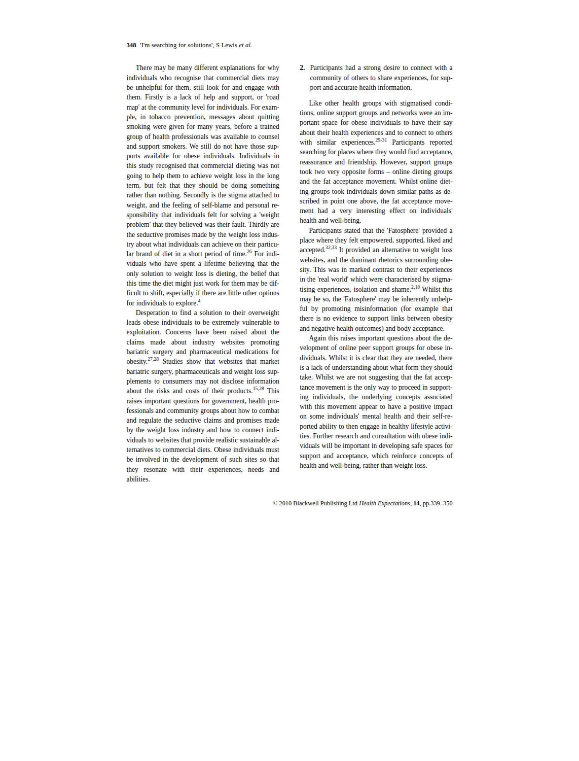348'I'm searching for solutions', S Lewis et al.
There may be many different explanations for why individuals who recognise that commercial diets may be unhelpful for them, still look for and engage with them. Firstly is a lack of help and support, or 'road map' at the community level for individuals. For example, in tobacco prevention, messages about quitting smoking were given for many years, before a trained group of health professionals was available to counsel and support smokers. We still do not have those supports available for obese individuals. Individuals in this study recognised that commercial dieting was not going to help them to achieve weight loss in the long term, but felt that they should be doing something rather than nothing. Secondly is the stigma attached to weight, and the feeling of self-blame and personal responsibility that individuals felt for solving a 'weight problem' that they believed was their fault. Thirdly are the seductive promises made by the weight loss industry about what individuals can achieve on their particular brand of diet in a short period of time.26 For individuals who have spent a lifetime believing that the only solution to weight loss is dieting, the belief that this time the diet might just work for them may be difficult to shift, especially if there are little other options for individuals to explore.4
Desperation to find a solution to their overweight leads obese individuals to be extremely vulnerable to exploitation. Concerns have been raised about the claims made about industry websites promoting bariatric surgery and pharmaceutical medications for obesity.27,28 Studies show that websites that market bariatric surgery, pharmaceuticals and weight loss supplements to consumers may not disclose information about the risks and costs of their products.15,28 This raises important questions for government, health professionals and community groups about how to combat and regulate the seductive claims and promises made by the weight loss industry and how to connect individuals to websites that provide realistic sustainable alternatives to commercial diets. Obese individuals must be involved in the development of such sites so that they resonate with their experiences, needs and abilities.
2. Participants had a strong desire to connect with a community of others to share experiences, for support and accurate health information.
Like other health groups with stigmatised conditions, online support groups and networks were an important space for obese individuals to have their say about their health experiences and to connect to others with similar experiences.29-31 Participants reported searching for places where they would find acceptance, reassurance and friendship. However, support groups took two very opposite forms – online dieting groups and the fat acceptance movement. Whilst online dieting groups took individuals down similar paths as described in point one above, the fat acceptance movement had a very interesting effect on individuals' health and well-being.
Participants stated that the 'Fatosphere' provided a place where they felt empowered, supported, liked and accepted.32,33 It provided an alternative to weight loss websites, and the dominant rhetorics surrounding obesity. This was in marked contrast to their experiences in the 'real world' which were characterised by stigmatising experiences, isolation and shame.2,18 Whilst this may be so, the 'Fatosphere' may be inherently unhelpful by promoting misinformation (for example that there is no evidence to support links between obesity and negative health outcomes) and body acceptance.
Again this raises important questions about the development of online peer support groups for obese individuals. Whilst it is clear that they are needed, there is a lack of understanding about what form they should take. Whilst we are not suggesting that the fat acceptance movement is the only way to proceed in supporting individuals, the underlying concepts associated with this movement appear to have a positive impact on some individuals' mental health and their self-reported ability to then engage in healthy lifestyle activities. Further research and consultation with obese individuals will be important in developing safe spaces for support and acceptance, which reinforce concepts of health and well-being, rather than weight loss.
© 2010 Blackwell Publishing Ltd Health Expectations, 14, pp.339–350